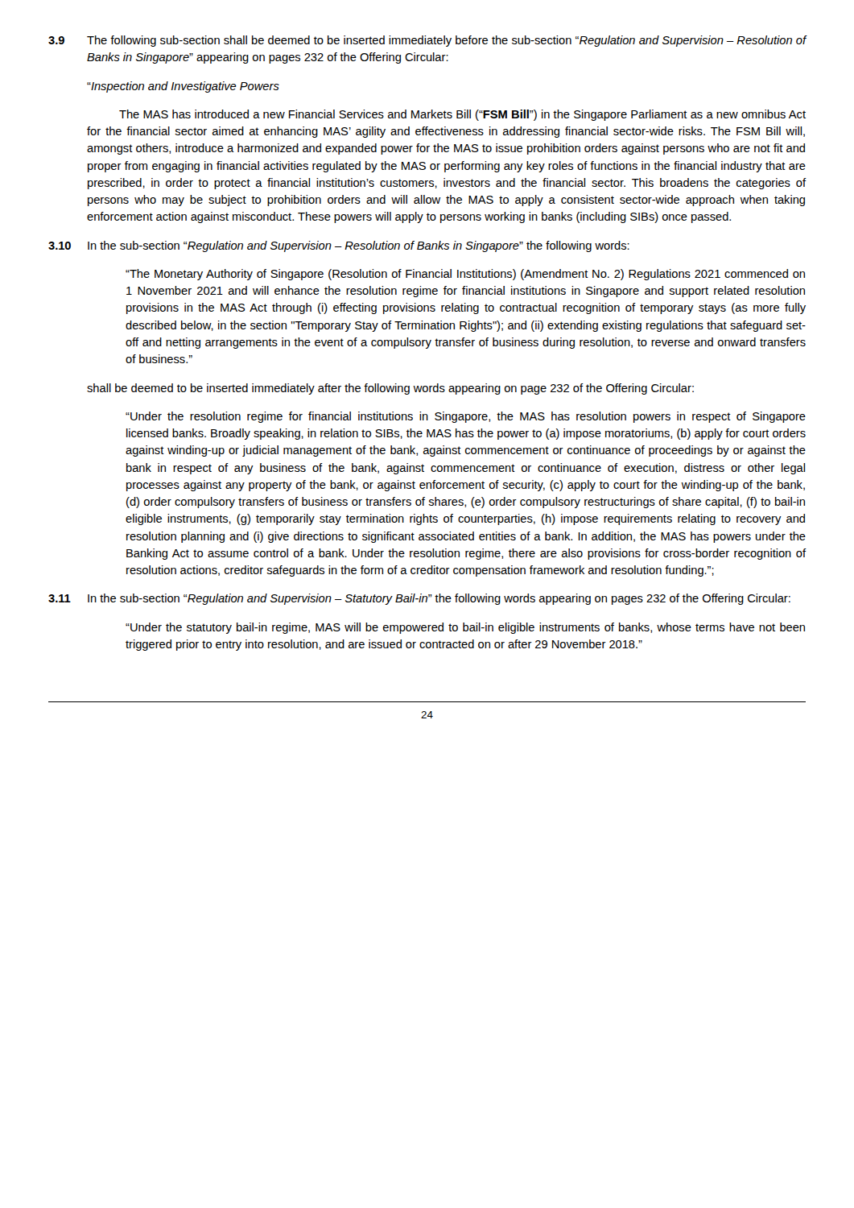3.9
The following sub-section shall be deemed to be inserted immediately before the sub-section “Regulation and Supervision – Resolution of Banks in Singapore” appearing on pages 232 of the Offering Circular:
“Inspection and Investigative Powers
The MAS has introduced a new Financial Services and Markets Bill (“FSM Bill”) in the Singapore Parliament as a new omnibus Act for the financial sector aimed at enhancing MAS’ agility and effectiveness in addressing financial sector-wide risks. The FSM Bill will, amongst others, introduce a harmonized and expanded power for the MAS to issue prohibition orders against persons who are not fit and proper from engaging in financial activities regulated by the MAS or performing any key roles of functions in the financial industry that are prescribed, in order to protect a financial institution’s customers, investors and the financial sector. This broadens the categories of persons who may be subject to prohibition orders and will allow the MAS to apply a consistent sector-wide approach when taking enforcement action against misconduct. These powers will apply to persons working in banks (including SIBs) once passed.
3.10
In the sub-section “Regulation and Supervision – Resolution of Banks in Singapore” the following words:
“The Monetary Authority of Singapore (Resolution of Financial Institutions) (Amendment No. 2) Regulations 2021 commenced on 1 November 2021 and will enhance the resolution regime for financial institutions in Singapore and support related resolution provisions in the MAS Act through (i) effecting provisions relating to contractual recognition of temporary stays (as more fully described below, in the section "Temporary Stay of Termination Rights"); and (ii) extending existing regulations that safeguard set-off and netting arrangements in the event of a compulsory transfer of business during resolution, to reverse and onward transfers of business.”
shall be deemed to be inserted immediately after the following words appearing on page 232 of the Offering Circular:
“Under the resolution regime for financial institutions in Singapore, the MAS has resolution powers in respect of Singapore licensed banks. Broadly speaking, in relation to SIBs, the MAS has the power to (a) impose moratoriums, (b) apply for court orders against winding-up or judicial management of the bank, against commencement or continuance of proceedings by or against the bank in respect of any business of the bank, against commencement or continuance of execution, distress or other legal processes against any property of the bank, or against enforcement of security, (c) apply to court for the winding-up of the bank, (d) order compulsory transfers of business or transfers of shares, (e) order compulsory restructurings of share capital, (f) to bail-in eligible instruments, (g) temporarily stay termination rights of counterparties, (h) impose requirements relating to recovery and resolution planning and (i) give directions to significant associated entities of a bank. In addition, the MAS has powers under the Banking Act to assume control of a bank. Under the resolution regime, there are also provisions for cross-border recognition of resolution actions, creditor safeguards in the form of a creditor compensation framework and resolution funding.”;
3.11
In the sub-section “Regulation and Supervision – Statutory Bail-in” the following words appearing on pages 232 of the Offering Circular:
“Under the statutory bail-in regime, MAS will be empowered to bail-in eligible instruments of banks, whose terms have not been triggered prior to entry into resolution, and are issued or contracted on or after 29 November 2018.”
24